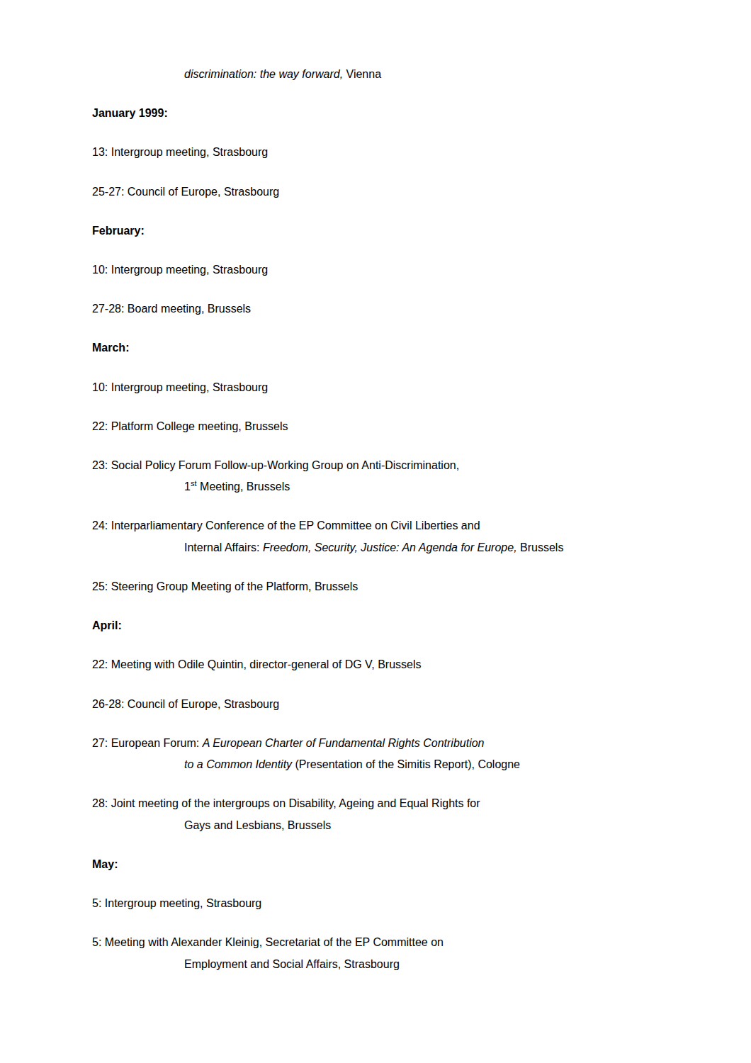discrimination: the way forward, Vienna
January 1999:
13: Intergroup meeting, Strasbourg
25-27: Council of Europe, Strasbourg
February:
10: Intergroup meeting, Strasbourg
27-28: Board meeting, Brussels
March:
10: Intergroup meeting, Strasbourg
22: Platform College meeting, Brussels
23: Social Policy Forum Follow-up-Working Group on Anti-Discrimination, 1st Meeting, Brussels
24: Interparliamentary Conference of the EP Committee on Civil Liberties and Internal Affairs: Freedom, Security, Justice: An Agenda for Europe, Brussels
25: Steering Group Meeting of the Platform, Brussels
April:
22: Meeting with Odile Quintin, director-general of DG V, Brussels
26-28: Council of Europe, Strasbourg
27: European Forum: A European Charter of Fundamental Rights Contribution to a Common Identity (Presentation of the Simitis Report), Cologne
28: Joint meeting of the intergroups on Disability, Ageing and Equal Rights for Gays and Lesbians, Brussels
May:
5: Intergroup meeting, Strasbourg
5: Meeting with Alexander Kleinig, Secretariat of the EP Committee on Employment and Social Affairs, Strasbourg